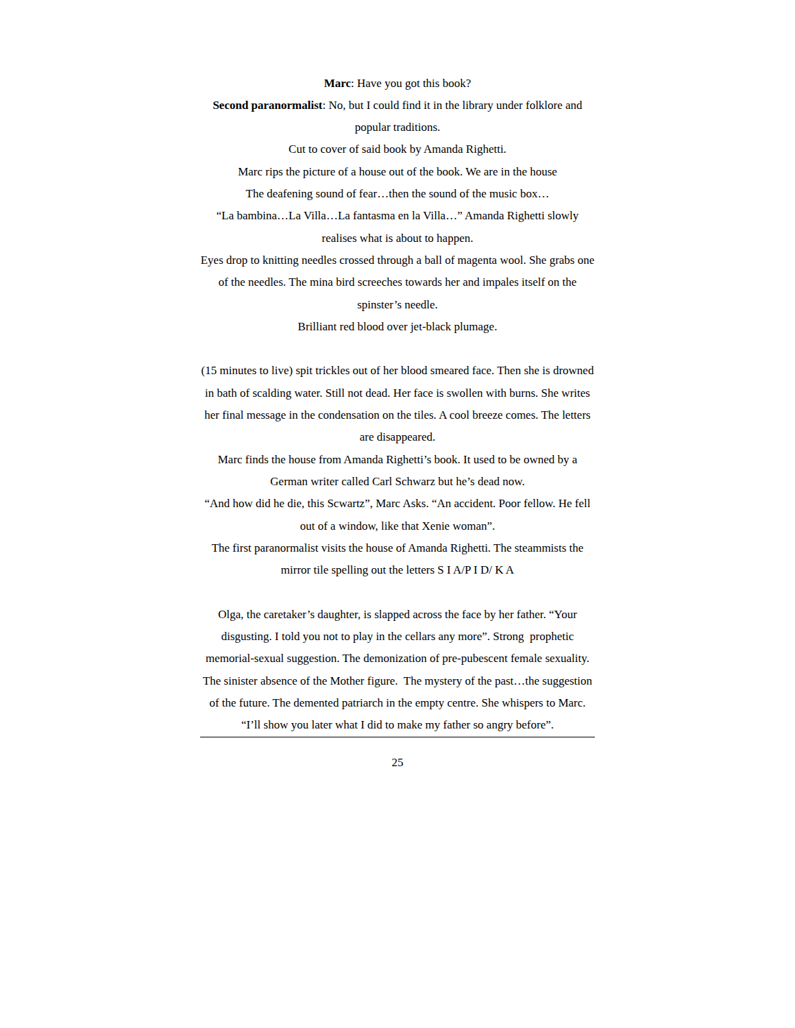Marc: Have you got this book?
Second paranormalist: No, but I could find it in the library under folklore and popular traditions.
Cut to cover of said book by Amanda Righetti.
Marc rips the picture of a house out of the book. We are in the house
The deafening sound of fear…then the sound of the music box…
“La bambina…La Villa…La fantasma en la Villa…” Amanda Righetti slowly realises what is about to happen.
Eyes drop to knitting needles crossed through a ball of magenta wool. She grabs one of the needles. The mina bird screeches towards her and impales itself on the spinster’s needle.
Brilliant red blood over jet-black plumage.
(15 minutes to live) spit trickles out of her blood smeared face. Then she is drowned in bath of scalding water. Still not dead. Her face is swollen with burns. She writes her final message in the condensation on the tiles. A cool breeze comes. The letters are disappeared.
Marc finds the house from Amanda Righetti’s book. It used to be owned by a German writer called Carl Schwarz but he’s dead now.
“And how did he die, this Scwartz”, Marc Asks. “An accident. Poor fellow. He fell out of a window, like that Xenie woman”.
The first paranormalist visits the house of Amanda Righetti. The steammists the mirror tile spelling out the letters S I A/P I D/ K A
Olga, the caretaker’s daughter, is slapped across the face by her father. “Your disgusting. I told you not to play in the cellars any more”. Strong prophetic memorial-sexual suggestion. The demonization of pre-pubescent female sexuality. The sinister absence of the Mother figure. The mystery of the past…the suggestion of the future. The demented patriarch in the empty centre. She whispers to Marc. “I’ll show you later what I did to make my father so angry before”.
25